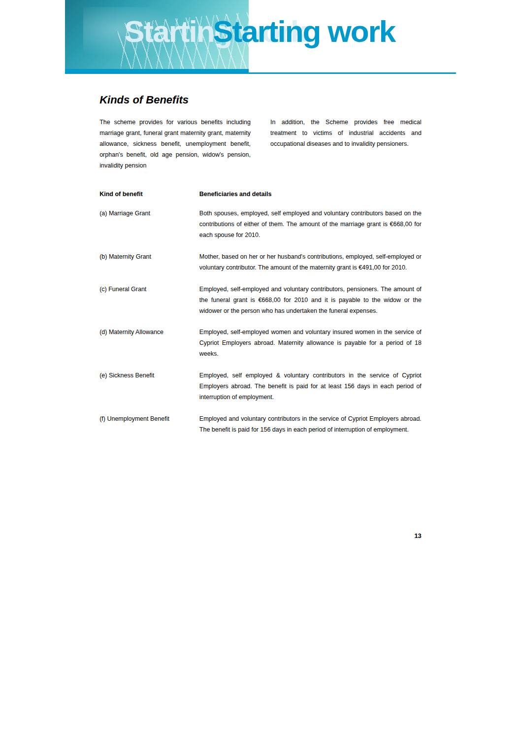Starting work
Starting work
Kinds of Benefits
The scheme provides for various benefits including marriage grant, funeral grant maternity grant, maternity allowance, sickness benefit, unemployment benefit, orphan's benefit, old age pension, widow's pension, invalidity pension
In addition, the Scheme provides free medical treatment to victims of industrial accidents and occupational diseases and to invalidity pensioners.
| Kind of benefit | Beneficiaries and details |
| --- | --- |
| (a) Marriage Grant | Both spouses, employed, self employed and voluntary contributors based on the contributions of either of them. The amount of the marriage grant is €668,00 for each spouse for 2010. |
| (b) Maternity Grant | Mother, based on her or her husband's contributions, employed, self-employed or voluntary contributor. The amount of the maternity grant is €491,00 for 2010. |
| (c) Funeral Grant | Employed, self-employed and voluntary contributors, pensioners. The amount of the funeral grant is €668,00 for 2010 and it is payable to the widow or the widower or the person who has undertaken the funeral expenses. |
| (d) Maternity Allowance | Employed, self-employed women and voluntary insured women in the service of Cypriot Employers abroad. Maternity allowance is payable for a period of 18 weeks. |
| (e) Sickness Benefit | Employed, self employed & voluntary contributors in the service of Cypriot Employers abroad. The benefit is paid for at least 156 days in each period of interruption of employment. |
| (f) Unemployment Benefit | Employed and voluntary contributors in the service of Cypriot Employers abroad. The benefit is paid for 156 days in each period of interruption of employment. |
13